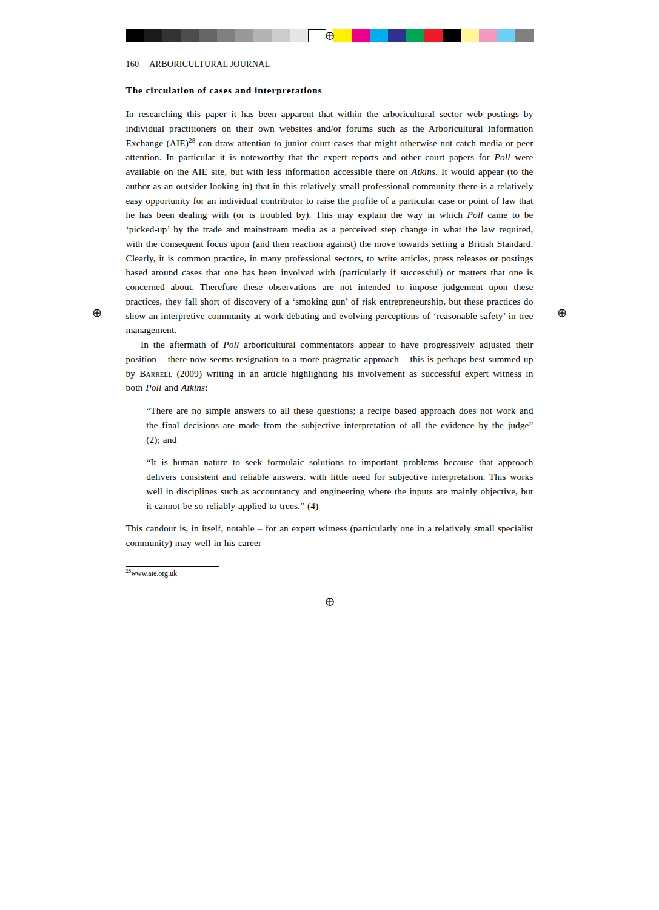⨁
⨁
⨁
160 ARBORICULTURAL JOURNAL
The circulation of cases and interpretations
In researching this paper it has been apparent that within the arboricultural sector web postings by individual practitioners on their own websites and/or forums such as the Arboricultural Information Exchange (AIE)28 can draw attention to junior court cases that might otherwise not catch media or peer attention. In particular it is noteworthy that the expert reports and other court papers for Poll were available on the AIE site, but with less information accessible there on Atkins. It would appear (to the author as an outsider looking in) that in this relatively small professional community there is a relatively easy opportunity for an individual contributor to raise the profile of a particular case or point of law that he has been dealing with (or is troubled by). This may explain the way in which Poll came to be ‘picked-up’ by the trade and mainstream media as a perceived step change in what the law required, with the consequent focus upon (and then reaction against) the move towards setting a British Standard. Clearly, it is common practice, in many professional sectors, to write articles, press releases or postings based around cases that one has been involved with (particularly if successful) or matters that one is concerned about. Therefore these observations are not intended to impose judgement upon these practices, they fall short of discovery of a ‘smoking gun’ of risk entrepreneurship, but these practices do show an interpretive community at work debating and evolving perceptions of ‘reasonable safety’ in tree management.
In the aftermath of Poll arboricultural commentators appear to have progressively adjusted their position – there now seems resignation to a more pragmatic approach – this is perhaps best summed up by Barrell (2009) writing in an article highlighting his involvement as successful expert witness in both Poll and Atkins:
“There are no simple answers to all these questions; a recipe based approach does not work and the final decisions are made from the subjective interpretation of all the evidence by the judge” (2); and
“It is human nature to seek formulaic solutions to important problems because that approach delivers consistent and reliable answers, with little need for subjective interpretation. This works well in disciplines such as accountancy and engineering where the inputs are mainly objective, but it cannot be so reliably applied to trees.” (4)
This candour is, in itself, notable – for an expert witness (particularly one in a relatively small specialist community) may well in his career
28www.aie.org.uk
⨁